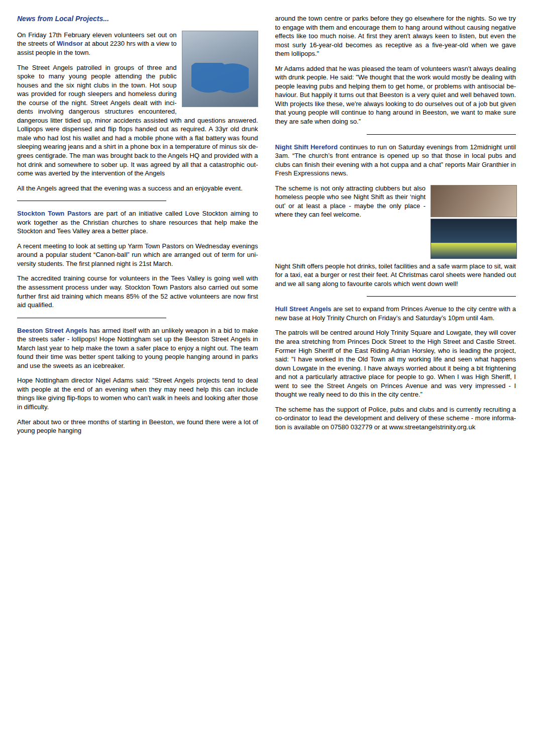News from Local Projects...
On Friday 17th February eleven volunteers set out on the streets of Windsor at about 2230 hrs with a view to assist people in the town.
The Street Angels patrolled in groups of three and spoke to many young people attending the public houses and the six night clubs in the town. Hot soup was provided for rough sleepers and homeless during the course of the night. Street Angels dealt with incidents involving dangerous structures encountered, dangerous litter tidied up, minor accidents assisted with and questions answered. Lollipops were dispensed and flip flops handed out as required. A 33yr old drunk male who had lost his wallet and had a mobile phone with a flat battery was found sleeping wearing jeans and a shirt in a phone box in a temperature of minus six degrees centigrade. The man was brought back to the Angels HQ and provided with a hot drink and somewhere to sober up. It was agreed by all that a catastrophic outcome was averted by the intervention of the Angels
All the Angels agreed that the evening was a success and an enjoyable event.
Stockton Town Pastors are part of an initiative called Love Stockton aiming to work together as the Christian churches to share resources that help make the Stockton and Tees Valley area a better place.
A recent meeting to look at setting up Yarm Town Pastors on Wednesday evenings around a popular student “Canon-ball” run which are arranged out of term for university students. The first planned night is 21st March.
The accredited training course for volunteers in the Tees Valley is going well with the assessment process under way. Stockton Town Pastors also carried out some further first aid training which means 85% of the 52 active volunteers are now first aid qualified.
Beeston Street Angels has armed itself with an unlikely weapon in a bid to make the streets safer - lollipops! Hope Nottingham set up the Beeston Street Angels in March last year to help make the town a safer place to enjoy a night out. The team found their time was better spent talking to young people hanging around in parks and use the sweets as an icebreaker.
Hope Nottingham director Nigel Adams said: "Street Angels projects tend to deal with people at the end of an evening when they may need help this can include things like giving flip-flops to women who can't walk in heels and looking after those in difficulty.
After about two or three months of starting in Beeston, we found there were a lot of young people hanging
around the town centre or parks before they go elsewhere for the nights. So we try to engage with them and encourage them to hang around without causing negative effects like too much noise. At first they aren't always keen to listen, but even the most surly 16-year-old becomes as receptive as a five-year-old when we gave them lollipops."
Mr Adams added that he was pleased the team of volunteers wasn't always dealing with drunk people. He said: "We thought that the work would mostly be dealing with people leaving pubs and helping them to get home, or problems with antisocial behaviour. But happily it turns out that Beeston is a very quiet and well behaved town. With projects like these, we're always looking to do ourselves out of a job but given that young people will continue to hang around in Beeston, we want to make sure they are safe when doing so.”
Night Shift Hereford continues to run on Saturday evenings from 12midnight until 3am. “The church’s front entrance is opened up so that those in local pubs and clubs can finish their evening with a hot cuppa and a chat” reports Mair Granthier in Fresh Expressions news.
The scheme is not only attracting clubbers but also homeless people who see Night Shift as their ‘night out’ or at least a place - maybe the only place - where they can feel welcome.
Night Shift offers people hot drinks, toilet facilities and a safe warm place to sit, wait for a taxi, eat a burger or rest their feet. At Christmas carol sheets were handed out and we all sang along to favourite carols which went down well!
Hull Street Angels are set to expand from Princes Avenue to the city centre with a new base at Holy Trinity Church on Friday’s and Saturday’s 10pm until 4am.
The patrols will be centred around Holy Trinity Square and Lowgate, they will cover the area stretching from Princes Dock Street to the High Street and Castle Street. Former High Sheriff of the East Riding Adrian Horsley, who is leading the project, said: "I have worked in the Old Town all my working life and seen what happens down Lowgate in the evening. I have always worried about it being a bit frightening and not a particularly attractive place for people to go. When I was High Sheriff, I went to see the Street Angels on Princes Avenue and was very impressed - I thought we really need to do this in the city centre.”
The scheme has the support of Police, pubs and clubs and is currently recruiting a co-ordinator to lead the development and delivery of these scheme - more information is available on 07580 032779 or at www.streetangelstrinity.org.uk